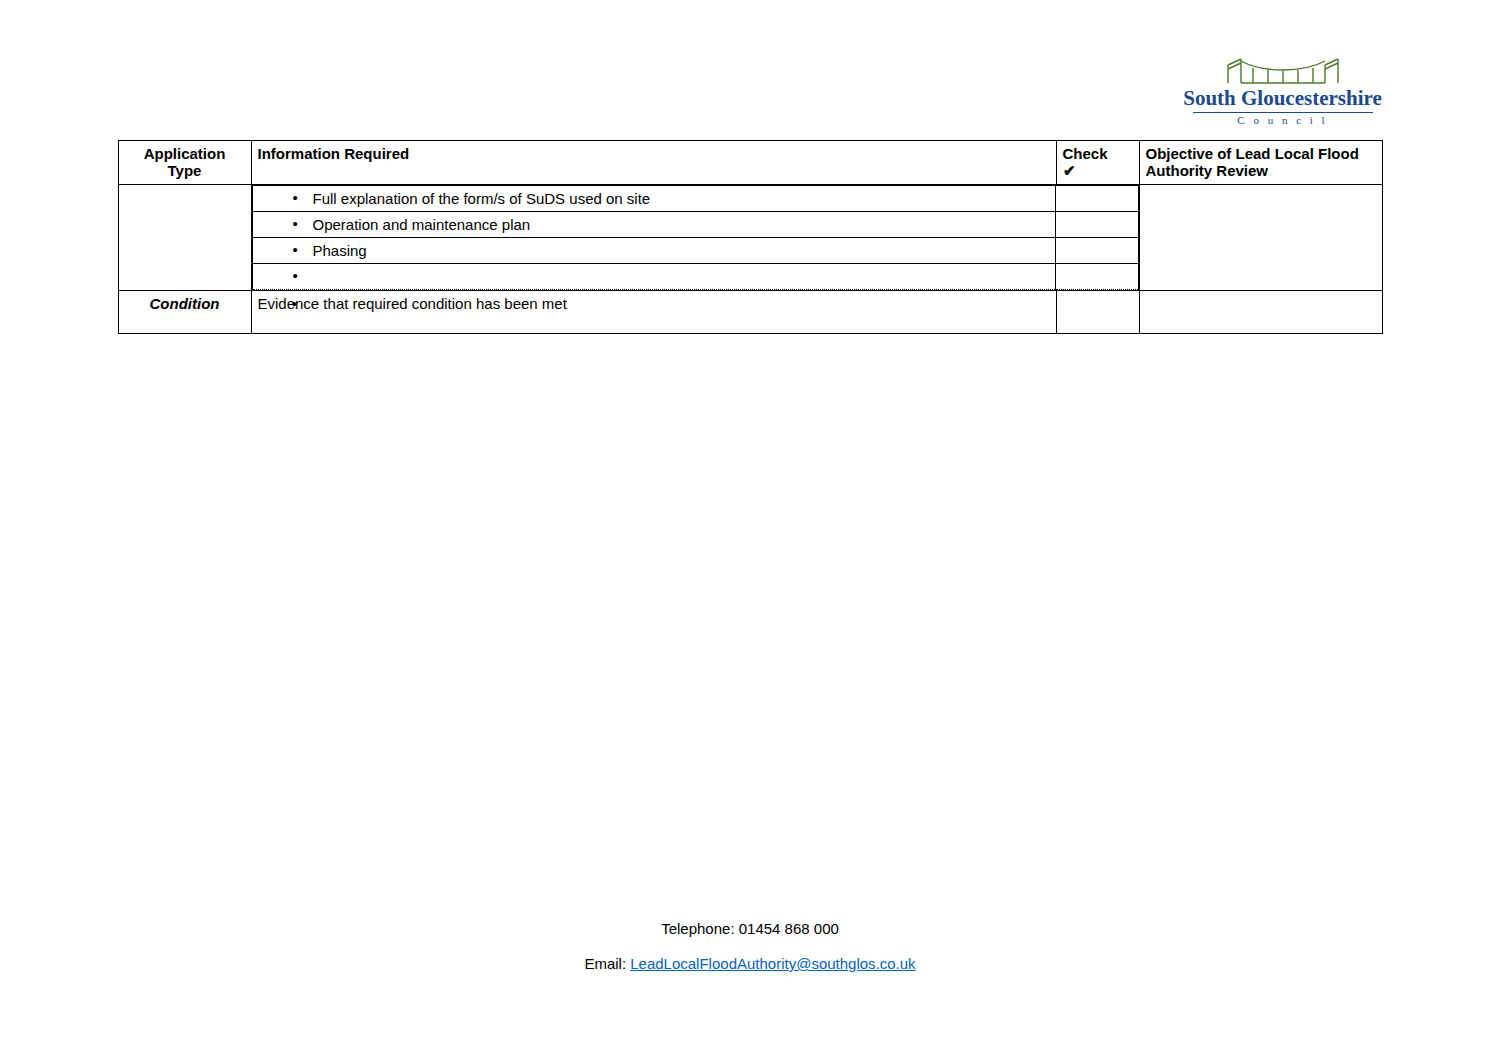South Gloucestershire
C o u n c i l
| Application Type | Information Required | Check ✔ | Objective of Lead Local Flood Authority Review |
| --- | --- | --- | --- |
| | / Full explanation of the form/s of SuDS used on site / / / Operation and maintenance plan / / / Phasing / / | |
| Condition | Evidence that required condition has been met | | |
Telephone: 01454 868 000
Email: LeadLocalFloodAuthority@southglos.co.uk